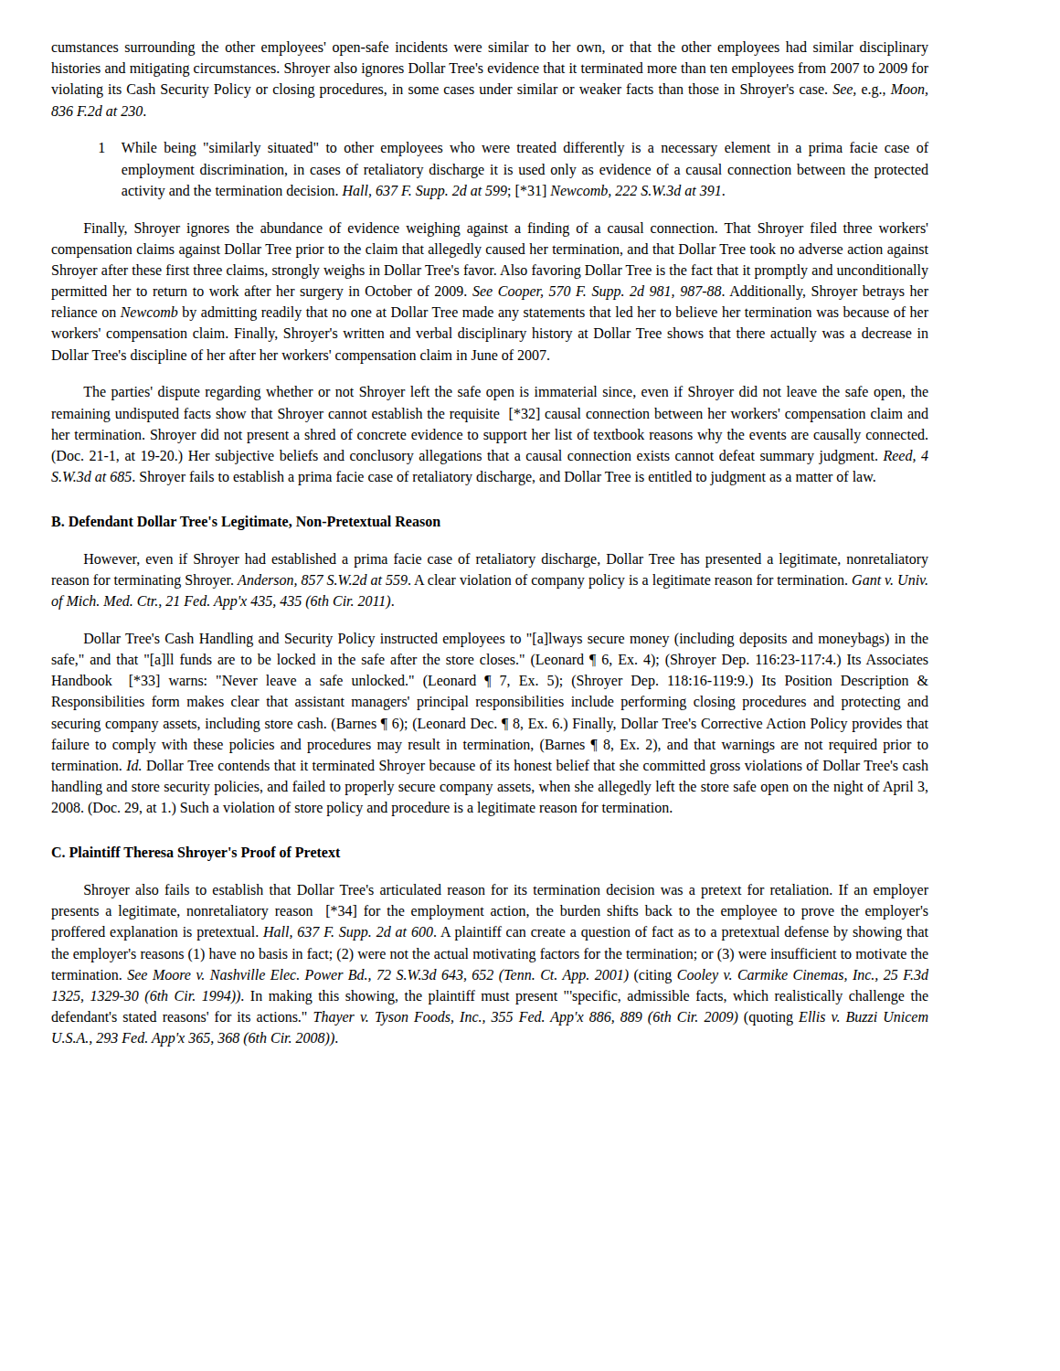cumstances surrounding the other employees' open-safe incidents were similar to her own, or that the other employees had similar disciplinary histories and mitigating circumstances. Shroyer also ignores Dollar Tree's evidence that it terminated more than ten employees from 2007 to 2009 for violating its Cash Security Policy or closing procedures, in some cases under similar or weaker facts than those in Shroyer's case. See, e.g., Moon, 836 F.2d at 230.
1 While being "similarly situated" to other employees who were treated differently is a necessary element in a prima facie case of employment discrimination, in cases of retaliatory discharge it is used only as evidence of a causal connection between the protected activity and the termination decision. Hall, 637 F. Supp. 2d at 599; [*31] Newcomb, 222 S.W.3d at 391.
Finally, Shroyer ignores the abundance of evidence weighing against a finding of a causal connection. That Shroyer filed three workers' compensation claims against Dollar Tree prior to the claim that allegedly caused her termination, and that Dollar Tree took no adverse action against Shroyer after these first three claims, strongly weighs in Dollar Tree's favor. Also favoring Dollar Tree is the fact that it promptly and unconditionally permitted her to return to work after her surgery in October of 2009. See Cooper, 570 F. Supp. 2d 981, 987-88. Additionally, Shroyer betrays her reliance on Newcomb by admitting readily that no one at Dollar Tree made any statements that led her to believe her termination was because of her workers' compensation claim. Finally, Shroyer's written and verbal disciplinary history at Dollar Tree shows that there actually was a decrease in Dollar Tree's discipline of her after her workers' compensation claim in June of 2007.
The parties' dispute regarding whether or not Shroyer left the safe open is immaterial since, even if Shroyer did not leave the safe open, the remaining undisputed facts show that Shroyer cannot establish the requisite [*32] causal connection between her workers' compensation claim and her termination. Shroyer did not present a shred of concrete evidence to support her list of textbook reasons why the events are causally connected. (Doc. 21-1, at 19-20.) Her subjective beliefs and conclusory allegations that a causal connection exists cannot defeat summary judgment. Reed, 4 S.W.3d at 685. Shroyer fails to establish a prima facie case of retaliatory discharge, and Dollar Tree is entitled to judgment as a matter of law.
B. Defendant Dollar Tree's Legitimate, Non-Pretextual Reason
However, even if Shroyer had established a prima facie case of retaliatory discharge, Dollar Tree has presented a legitimate, nonretaliatory reason for terminating Shroyer. Anderson, 857 S.W.2d at 559. A clear violation of company policy is a legitimate reason for termination. Gant v. Univ. of Mich. Med. Ctr., 21 Fed. App'x 435, 435 (6th Cir. 2011).
Dollar Tree's Cash Handling and Security Policy instructed employees to "[a]lways secure money (including deposits and moneybags) in the safe," and that "[a]ll funds are to be locked in the safe after the store closes." (Leonard ¶ 6, Ex. 4); (Shroyer Dep. 116:23-117:4.) Its Associates Handbook [*33] warns: "Never leave a safe unlocked." (Leonard ¶ 7, Ex. 5); (Shroyer Dep. 118:16-119:9.) Its Position Description & Responsibilities form makes clear that assistant managers' principal responsibilities include performing closing procedures and protecting and securing company assets, including store cash. (Barnes ¶ 6); (Leonard Dec. ¶ 8, Ex. 6.) Finally, Dollar Tree's Corrective Action Policy provides that failure to comply with these policies and procedures may result in termination, (Barnes ¶ 8, Ex. 2), and that warnings are not required prior to termination. Id. Dollar Tree contends that it terminated Shroyer because of its honest belief that she committed gross violations of Dollar Tree's cash handling and store security policies, and failed to properly secure company assets, when she allegedly left the store safe open on the night of April 3, 2008. (Doc. 29, at 1.) Such a violation of store policy and procedure is a legitimate reason for termination.
C. Plaintiff Theresa Shroyer's Proof of Pretext
Shroyer also fails to establish that Dollar Tree's articulated reason for its termination decision was a pretext for retaliation. If an employer presents a legitimate, nonretaliatory reason [*34] for the employment action, the burden shifts back to the employee to prove the employer's proffered explanation is pretextual. Hall, 637 F. Supp. 2d at 600. A plaintiff can create a question of fact as to a pretextual defense by showing that the employer's reasons (1) have no basis in fact; (2) were not the actual motivating factors for the termination; or (3) were insufficient to motivate the termination. See Moore v. Nashville Elec. Power Bd., 72 S.W.3d 643, 652 (Tenn. Ct. App. 2001) (citing Cooley v. Carmike Cinemas, Inc., 25 F.3d 1325, 1329-30 (6th Cir. 1994)). In making this showing, the plaintiff must present "'specific, admissible facts, which realistically challenge the defendant's stated reasons' for its actions." Thayer v. Tyson Foods, Inc., 355 Fed. App'x 886, 889 (6th Cir. 2009) (quoting Ellis v. Buzzi Unicem U.S.A., 293 Fed. App'x 365, 368 (6th Cir. 2008)).